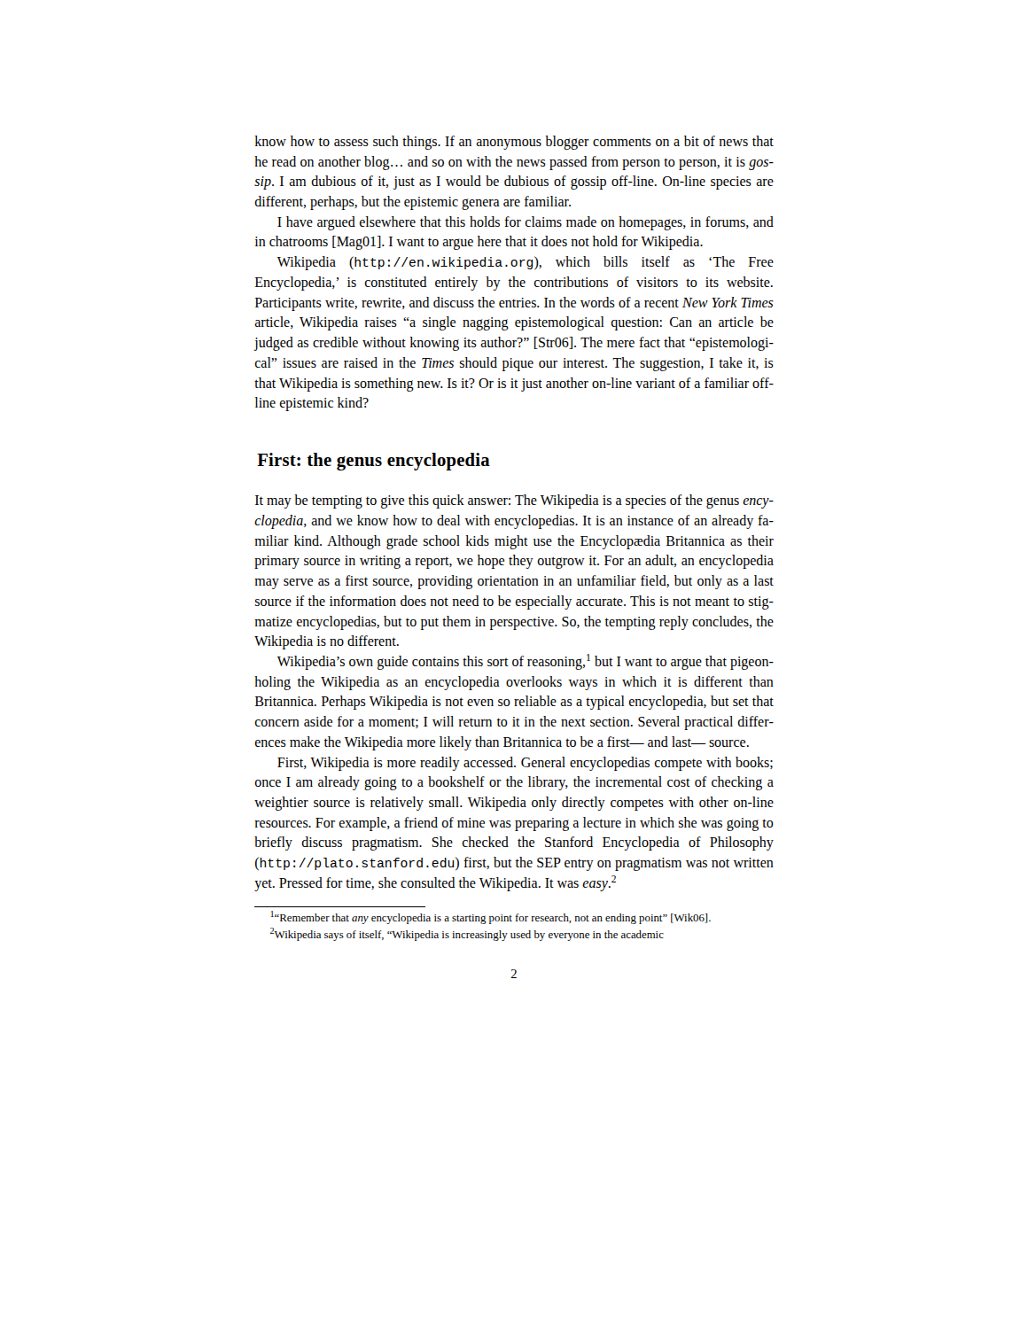know how to assess such things. If an anonymous blogger comments on a bit of news that he read on another blog… and so on with the news passed from person to person, it is gossip. I am dubious of it, just as I would be dubious of gossip off-line. On-line species are different, perhaps, but the epistemic genera are familiar.
I have argued elsewhere that this holds for claims made on homepages, in forums, and in chatrooms [Mag01]. I want to argue here that it does not hold for Wikipedia.
Wikipedia (http://en.wikipedia.org), which bills itself as ‘The Free Encyclopedia,’ is constituted entirely by the contributions of visitors to its website. Participants write, rewrite, and discuss the entries. In the words of a recent New York Times article, Wikipedia raises “a single nagging epistemological question: Can an article be judged as credible without knowing its author?” [Str06]. The mere fact that “epistemological” issues are raised in the Times should pique our interest. The suggestion, I take it, is that Wikipedia is something new. Is it? Or is it just another on-line variant of a familiar off-line epistemic kind?
First: the genus encyclopedia
It may be tempting to give this quick answer: The Wikipedia is a species of the genus encyclopedia, and we know how to deal with encyclopedias. It is an instance of an already familiar kind. Although grade school kids might use the Encyclopædia Britannica as their primary source in writing a report, we hope they outgrow it. For an adult, an encyclopedia may serve as a first source, providing orientation in an unfamiliar field, but only as a last source if the information does not need to be especially accurate. This is not meant to stigmatize encyclopedias, but to put them in perspective. So, the tempting reply concludes, the Wikipedia is no different.
Wikipedia’s own guide contains this sort of reasoning,1 but I want to argue that pigeon-holing the Wikipedia as an encyclopedia overlooks ways in which it is different than Britannica. Perhaps Wikipedia is not even so reliable as a typical encyclopedia, but set that concern aside for a moment; I will return to it in the next section. Several practical differences make the Wikipedia more likely than Britannica to be a first— and last— source.
First, Wikipedia is more readily accessed. General encyclopedias compete with books; once I am already going to a bookshelf or the library, the incremental cost of checking a weightier source is relatively small. Wikipedia only directly competes with other on-line resources. For example, a friend of mine was preparing a lecture in which she was going to briefly discuss pragmatism. She checked the Stanford Encyclopedia of Philosophy (http://plato.stanford.edu) first, but the SEP entry on pragmatism was not written yet. Pressed for time, she consulted the Wikipedia. It was easy.2
1“Remember that any encyclopedia is a starting point for research, not an ending point” [Wik06].
2Wikipedia says of itself, “Wikipedia is increasingly used by everyone in the academic
2